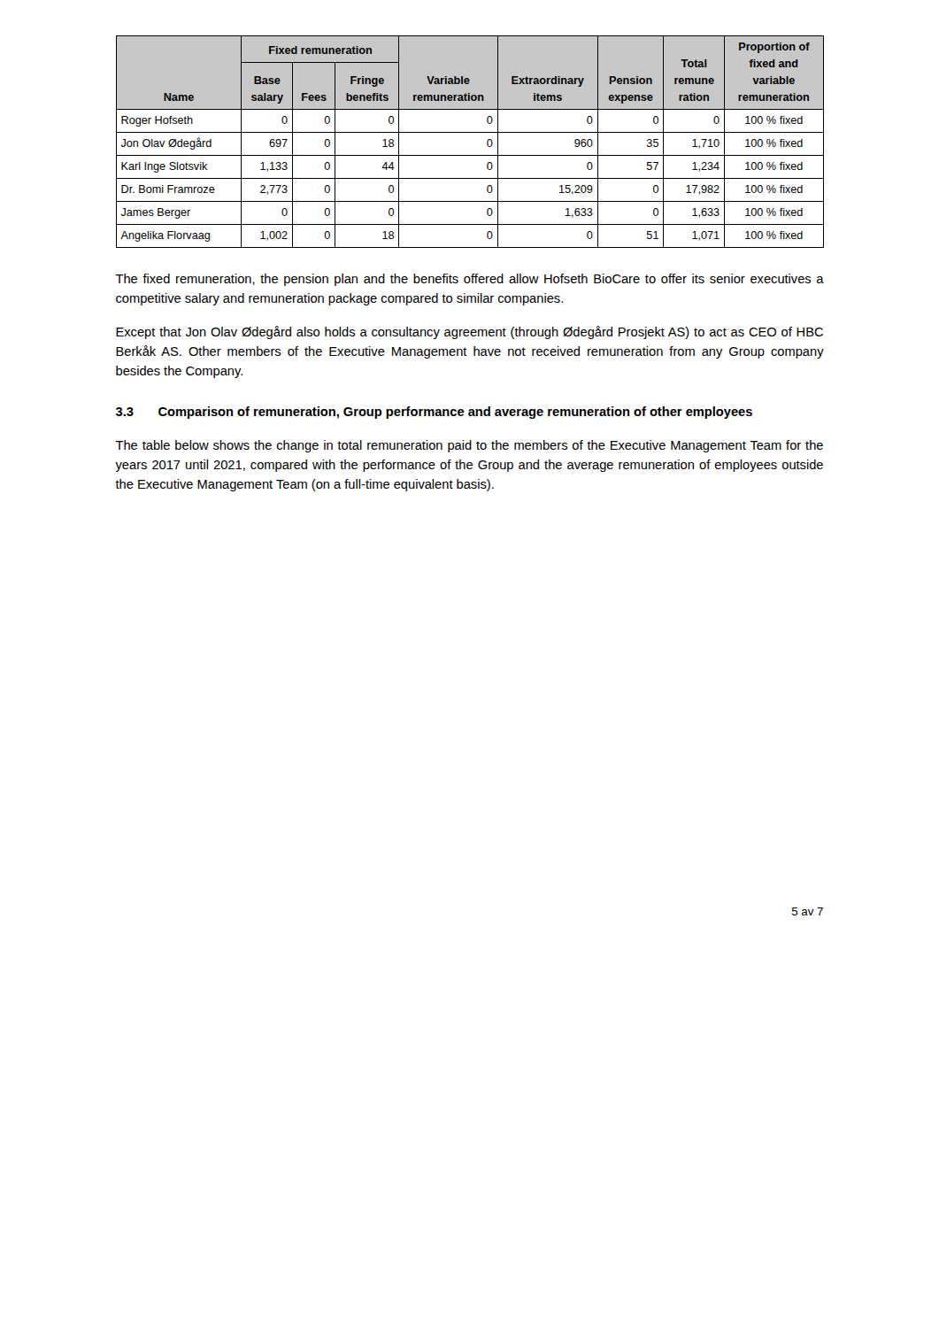| Name | Fixed remuneration | Variable remuneration | Extraordinary items | Pension expense | Total remune ration | Proportion of fixed and variable remuneration |
| --- | --- | --- | --- | --- | --- | --- |
| Base salary | Fees | Fringe benefits |
| Roger Hofseth | 0 | 0 | 0 | 0 | 0 | 0 | 0 | 100 % fixed |
| Jon Olav Ødegård | 697 | 0 | 18 | 0 | 960 | 35 | 1,710 | 100 % fixed |
| Karl Inge Slotsvik | 1,133 | 0 | 44 | 0 | 0 | 57 | 1,234 | 100 % fixed |
| Dr. Bomi Framroze | 2,773 | 0 | 0 | 0 | 15,209 | 0 | 17,982 | 100 % fixed |
| James Berger | 0 | 0 | 0 | 0 | 1,633 | 0 | 1,633 | 100 % fixed |
| Angelika Florvaag | 1,002 | 0 | 18 | 0 | 0 | 51 | 1,071 | 100 % fixed |
The fixed remuneration, the pension plan and the benefits offered allow Hofseth BioCare to offer its senior executives a competitive salary and remuneration package compared to similar companies.
Except that Jon Olav Ødegård also holds a consultancy agreement (through Ødegård Prosjekt AS) to act as CEO of HBC Berkåk AS. Other members of the Executive Management have not received remuneration from any Group company besides the Company.
3.3 Comparison of remuneration, Group performance and average remuneration of other employees
The table below shows the change in total remuneration paid to the members of the Executive Management Team for the years 2017 until 2021, compared with the performance of the Group and the average remuneration of employees outside the Executive Management Team (on a full-time equivalent basis).
5 av 7